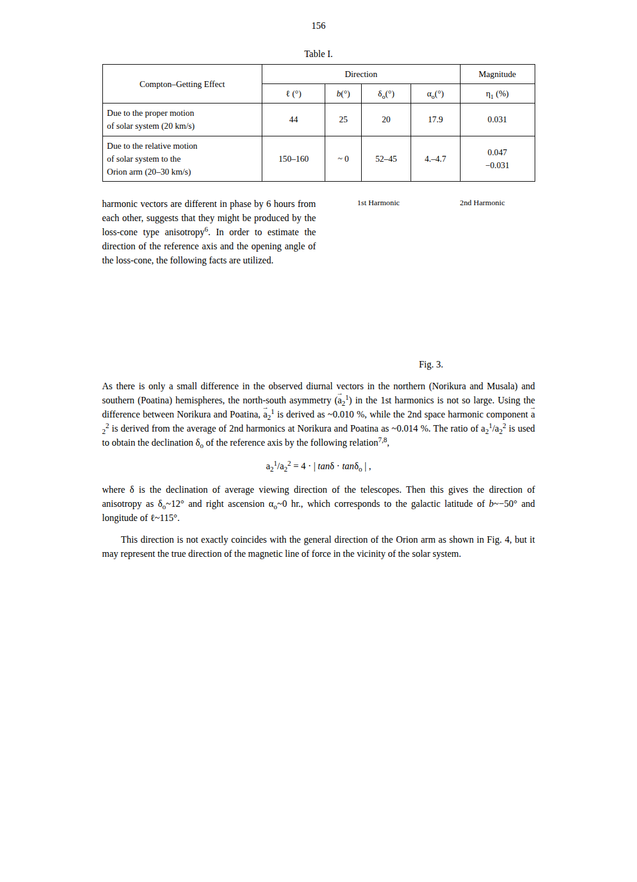156
Table I.
| Compton–Getting Effect | Direction | Magnitude |
| --- | --- | --- |
| ℓ (°) | b (°) | δ o (°) | α o (°) | η 1 (%) |
| Due to the proper motion of solar system (20 km/s) | 44 | 25 | 20 | 17.9 | 0.031 |
| Due to the relative motion of solar system to the Orion arm (20–30 km/s) | 150–160 | ~ 0 | 52–45 | 4.–4.7 | 0.047 −0.031 |
1st Harmonic 2nd Harmonic
Fig. 3.
harmonic vectors are different in phase by 6 hours from each other, suggests that they might be produced by the loss-cone type anisotropy6. In order to estimate the direction of the reference axis and the opening angle of the loss-cone, the following facts are utilized.
As there is only a small difference in the observed diurnal vectors in the northern (Norikura and Musala) and southern (Poatina) hemispheres, the north-south asymmetry (a21) in the 1st harmonics is not so large. Using the difference between Norikura and Poatina, a21 is derived as ~0.010 %, while the 2nd space harmonic component a22 is derived from the average of 2nd harmonics at Norikura and Poatina as ~0.014 %. The ratio of a21/a22 is used to obtain the declination δo of the reference axis by the following relation7,8,
a21/a22 = 4 · | tanδ · tanδo | ,
where δ is the declination of average viewing direction of the telescopes. Then this gives the direction of anisotropy as δo~12° and right ascension αo~0 hr., which corresponds to the galactic latitude of b~−50° and longitude of ℓ~115°.
This direction is not exactly coincides with the general direction of the Orion arm as shown in Fig. 4, but it may represent the true direction of the magnetic line of force in the vicinity of the solar system.